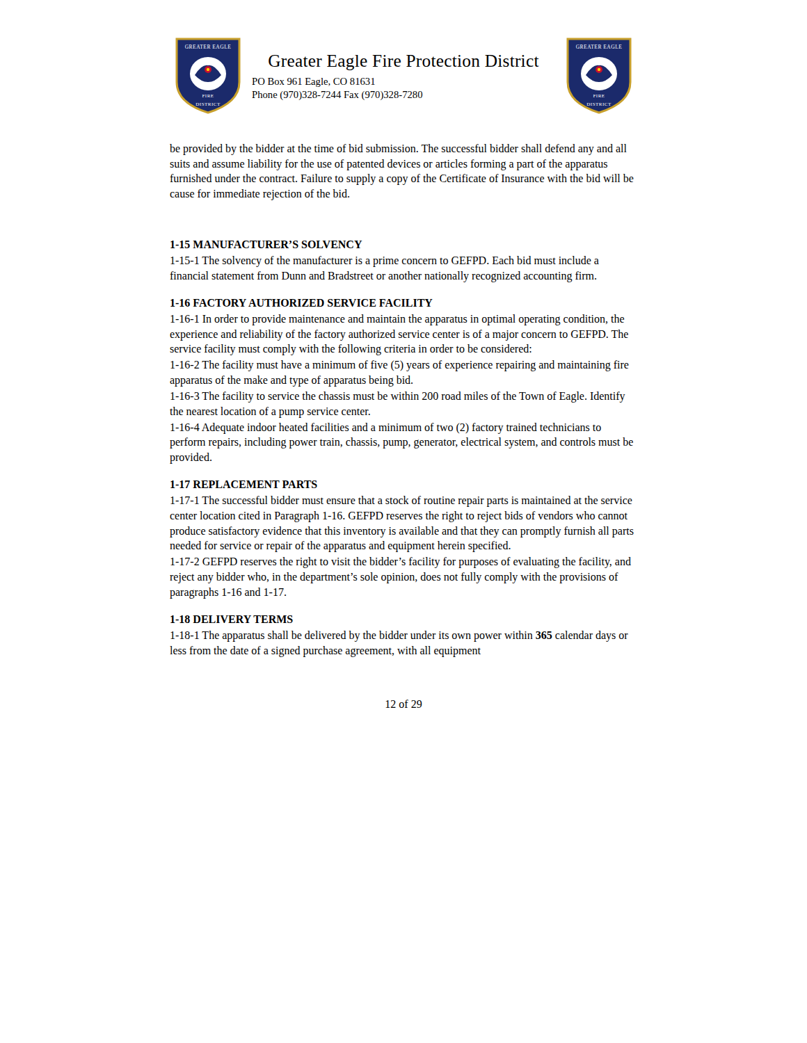GREATER EAGLE FIRE DISTRICT
Greater Eagle Fire Protection District
PO Box 961 Eagle, CO 81631
Phone (970)328-7244 Fax (970)328-7280
GREATER EAGLE FIRE DISTRICT
be provided by the bidder at the time of bid submission. The successful bidder shall defend any and all suits and assume liability for the use of patented devices or articles forming a part of the apparatus furnished under the contract. Failure to supply a copy of the Certificate of Insurance with the bid will be cause for immediate rejection of the bid.
1-15 Manufacturer’s Solvency
1-15-1 The solvency of the manufacturer is a prime concern to GEFPD. Each bid must include a financial statement from Dunn and Bradstreet or another nationally recognized accounting firm.
1-16 Factory Authorized Service Facility
1-16-1 In order to provide maintenance and maintain the apparatus in optimal operating condition, the experience and reliability of the factory authorized service center is of a major concern to GEFPD. The service facility must comply with the following criteria in order to be considered:
1-16-2 The facility must have a minimum of five (5) years of experience repairing and maintaining fire apparatus of the make and type of apparatus being bid.
1-16-3 The facility to service the chassis must be within 200 road miles of the Town of Eagle. Identify the nearest location of a pump service center.
1-16-4 Adequate indoor heated facilities and a minimum of two (2) factory trained technicians to perform repairs, including power train, chassis, pump, generator, electrical system, and controls must be provided.
1-17 Replacement Parts
1-17-1 The successful bidder must ensure that a stock of routine repair parts is maintained at the service center location cited in Paragraph 1-16. GEFPD reserves the right to reject bids of vendors who cannot produce satisfactory evidence that this inventory is available and that they can promptly furnish all parts needed for service or repair of the apparatus and equipment herein specified.
1-17-2 GEFPD reserves the right to visit the bidder’s facility for purposes of evaluating the facility, and reject any bidder who, in the department’s sole opinion, does not fully comply with the provisions of paragraphs 1-16 and 1-17.
1-18 Delivery Terms
1-18-1 The apparatus shall be delivered by the bidder under its own power within 365 calendar days or less from the date of a signed purchase agreement, with all equipment
12 of 29